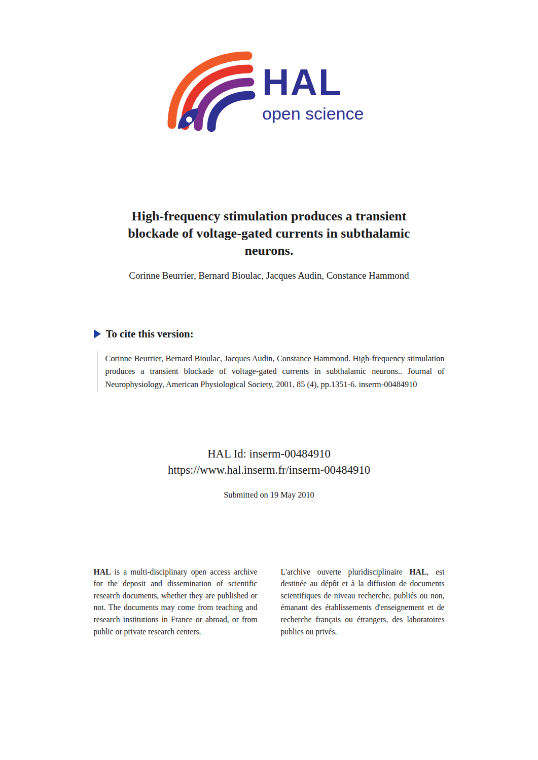HAL open science
High-frequency stimulation produces a transient
blockade of voltage-gated currents in subthalamic
neurons.
Corinne Beurrier, Bernard Bioulac, Jacques Audin, Constance Hammond
To cite this version:
Corinne Beurrier, Bernard Bioulac, Jacques Audin, Constance Hammond. High-frequency stimulation produces a transient blockade of voltage-gated currents in subthalamic neurons.. Journal of Neurophysiology, American Physiological Society, 2001, 85 (4), pp.1351-6. inserm-00484910
HAL Id: inserm-00484910
https://www.hal.inserm.fr/inserm-00484910
Submitted on 19 May 2010
HAL is a multi-disciplinary open access archive for the deposit and dissemination of scientific research documents, whether they are published or not. The documents may come from teaching and research institutions in France or abroad, or from public or private research centers.
L'archive ouverte pluridisciplinaire HAL, est destinée au dépôt et à la diffusion de documents scientifiques de niveau recherche, publiés ou non, émanant des établissements d'enseignement et de recherche français ou étrangers, des laboratoires publics ou privés.